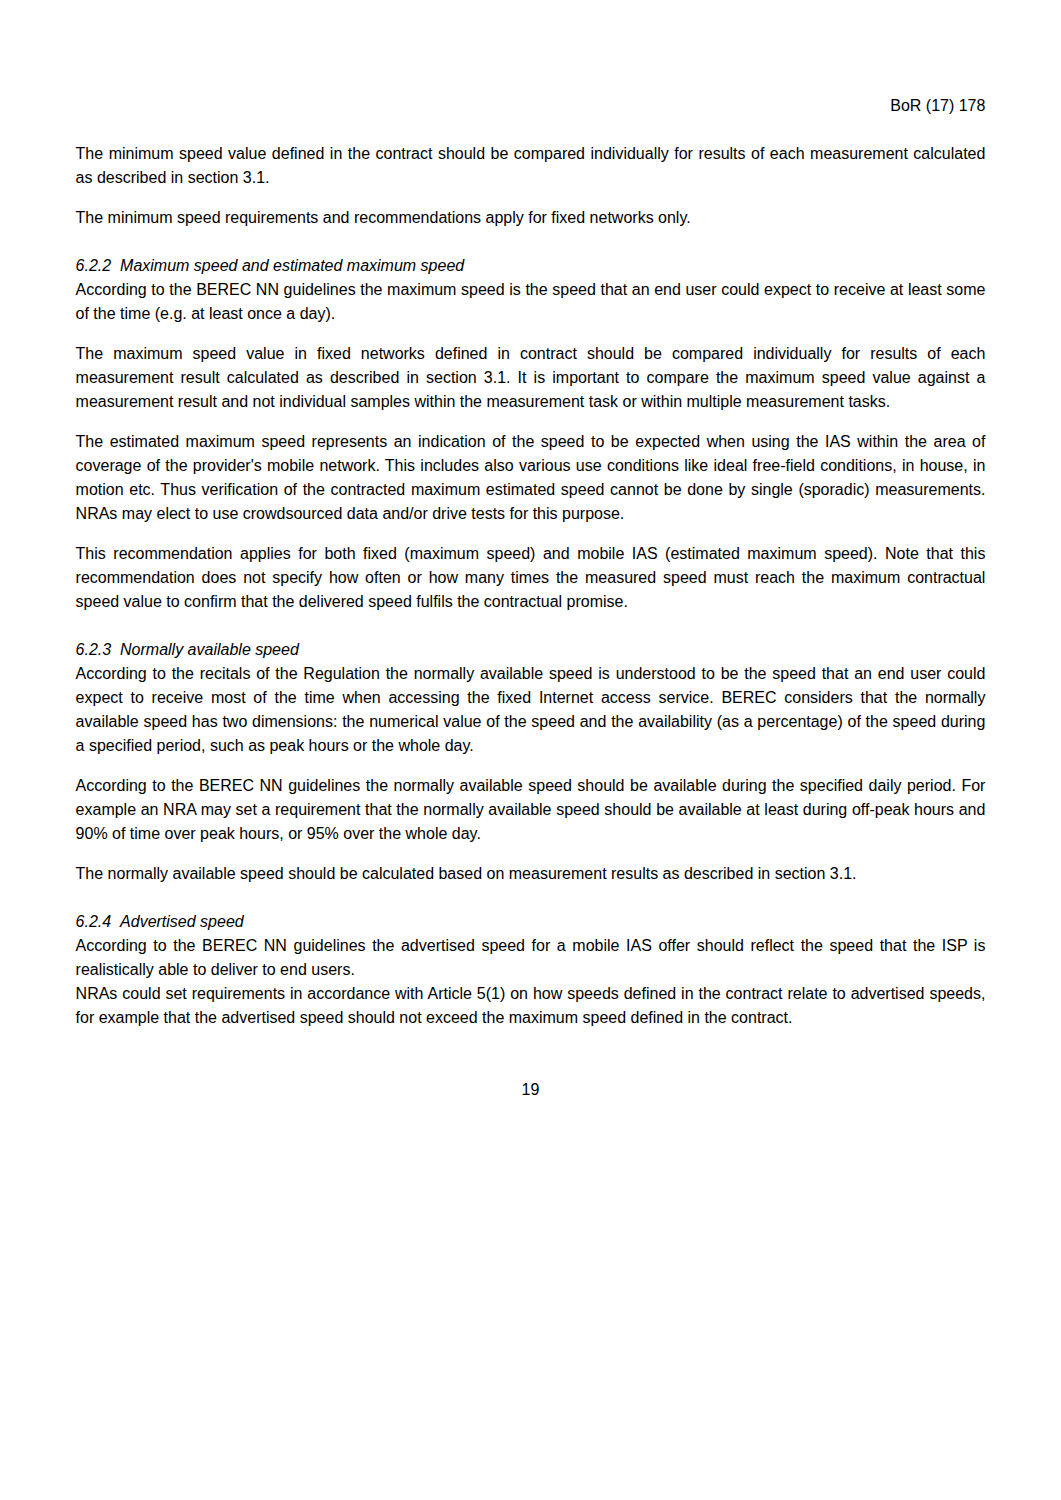BoR (17) 178
The minimum speed value defined in the contract should be compared individually for results of each measurement calculated as described in section 3.1.
The minimum speed requirements and recommendations apply for fixed networks only.
6.2.2 Maximum speed and estimated maximum speed
According to the BEREC NN guidelines the maximum speed is the speed that an end user could expect to receive at least some of the time (e.g. at least once a day).
The maximum speed value in fixed networks defined in contract should be compared individually for results of each measurement result calculated as described in section 3.1. It is important to compare the maximum speed value against a measurement result and not individual samples within the measurement task or within multiple measurement tasks.
The estimated maximum speed represents an indication of the speed to be expected when using the IAS within the area of coverage of the provider's mobile network. This includes also various use conditions like ideal free-field conditions, in house, in motion etc. Thus verification of the contracted maximum estimated speed cannot be done by single (sporadic) measurements. NRAs may elect to use crowdsourced data and/or drive tests for this purpose.
This recommendation applies for both fixed (maximum speed) and mobile IAS (estimated maximum speed). Note that this recommendation does not specify how often or how many times the measured speed must reach the maximum contractual speed value to confirm that the delivered speed fulfils the contractual promise.
6.2.3 Normally available speed
According to the recitals of the Regulation the normally available speed is understood to be the speed that an end user could expect to receive most of the time when accessing the fixed Internet access service. BEREC considers that the normally available speed has two dimensions: the numerical value of the speed and the availability (as a percentage) of the speed during a specified period, such as peak hours or the whole day.
According to the BEREC NN guidelines the normally available speed should be available during the specified daily period. For example an NRA may set a requirement that the normally available speed should be available at least during off-peak hours and 90% of time over peak hours, or 95% over the whole day.
The normally available speed should be calculated based on measurement results as described in section 3.1.
6.2.4 Advertised speed
According to the BEREC NN guidelines the advertised speed for a mobile IAS offer should reflect the speed that the ISP is realistically able to deliver to end users.
NRAs could set requirements in accordance with Article 5(1) on how speeds defined in the contract relate to advertised speeds, for example that the advertised speed should not exceed the maximum speed defined in the contract.
19